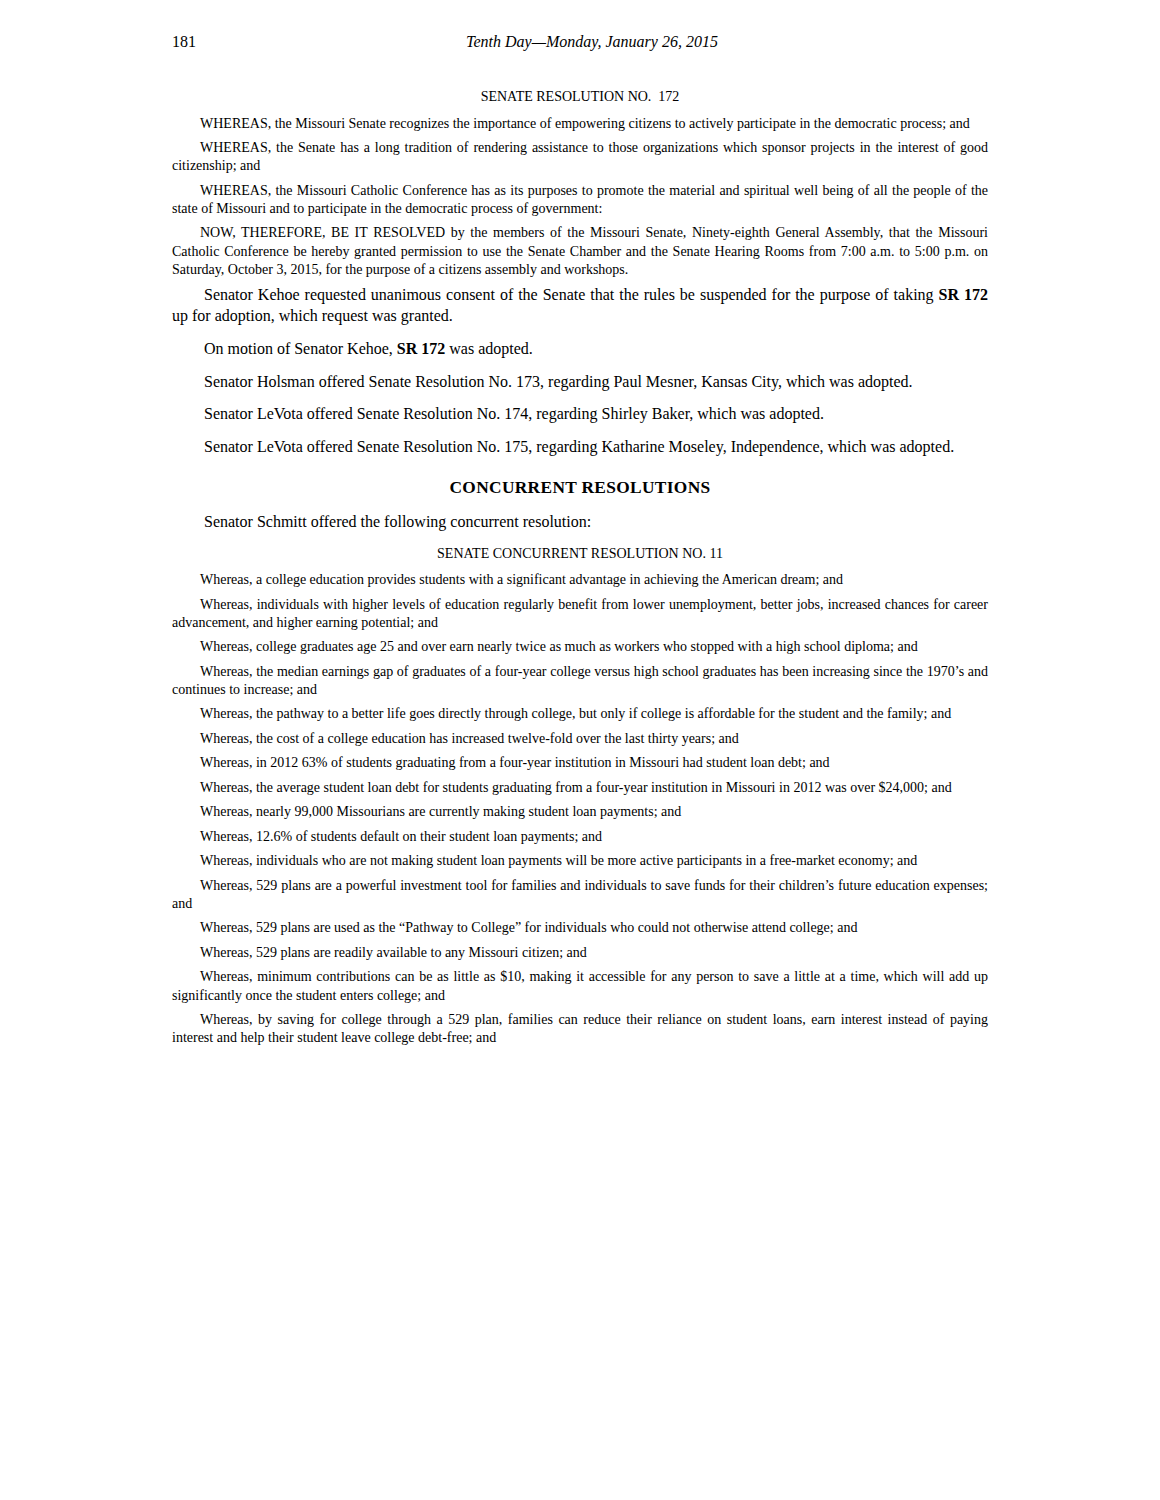181 Tenth Day—Monday, January 26, 2015
SENATE RESOLUTION NO. 172
WHEREAS, the Missouri Senate recognizes the importance of empowering citizens to actively participate in the democratic process; and
WHEREAS, the Senate has a long tradition of rendering assistance to those organizations which sponsor projects in the interest of good citizenship; and
WHEREAS, the Missouri Catholic Conference has as its purposes to promote the material and spiritual well being of all the people of the state of Missouri and to participate in the democratic process of government:
NOW, THEREFORE, BE IT RESOLVED by the members of the Missouri Senate, Ninety-eighth General Assembly, that the Missouri Catholic Conference be hereby granted permission to use the Senate Chamber and the Senate Hearing Rooms from 7:00 a.m. to 5:00 p.m. on Saturday, October 3, 2015, for the purpose of a citizens assembly and workshops.
Senator Kehoe requested unanimous consent of the Senate that the rules be suspended for the purpose of taking SR 172 up for adoption, which request was granted.
On motion of Senator Kehoe, SR 172 was adopted.
Senator Holsman offered Senate Resolution No. 173, regarding Paul Mesner, Kansas City, which was adopted.
Senator LeVota offered Senate Resolution No. 174, regarding Shirley Baker, which was adopted.
Senator LeVota offered Senate Resolution No. 175, regarding Katharine Moseley, Independence, which was adopted.
CONCURRENT RESOLUTIONS
Senator Schmitt offered the following concurrent resolution:
SENATE CONCURRENT RESOLUTION NO. 11
Whereas, a college education provides students with a significant advantage in achieving the American dream; and
Whereas, individuals with higher levels of education regularly benefit from lower unemployment, better jobs, increased chances for career advancement, and higher earning potential; and
Whereas, college graduates age 25 and over earn nearly twice as much as workers who stopped with a high school diploma; and
Whereas, the median earnings gap of graduates of a four-year college versus high school graduates has been increasing since the 1970’s and continues to increase; and
Whereas, the pathway to a better life goes directly through college, but only if college is affordable for the student and the family; and
Whereas, the cost of a college education has increased twelve-fold over the last thirty years; and
Whereas, in 2012 63% of students graduating from a four-year institution in Missouri had student loan debt; and
Whereas, the average student loan debt for students graduating from a four-year institution in Missouri in 2012 was over $24,000; and
Whereas, nearly 99,000 Missourians are currently making student loan payments; and
Whereas, 12.6% of students default on their student loan payments; and
Whereas, individuals who are not making student loan payments will be more active participants in a free-market economy; and
Whereas, 529 plans are a powerful investment tool for families and individuals to save funds for their children’s future education expenses; and
Whereas, 529 plans are used as the “Pathway to College” for individuals who could not otherwise attend college; and
Whereas, 529 plans are readily available to any Missouri citizen; and
Whereas, minimum contributions can be as little as $10, making it accessible for any person to save a little at a time, which will add up significantly once the student enters college; and
Whereas, by saving for college through a 529 plan, families can reduce their reliance on student loans, earn interest instead of paying interest and help their student leave college debt-free; and